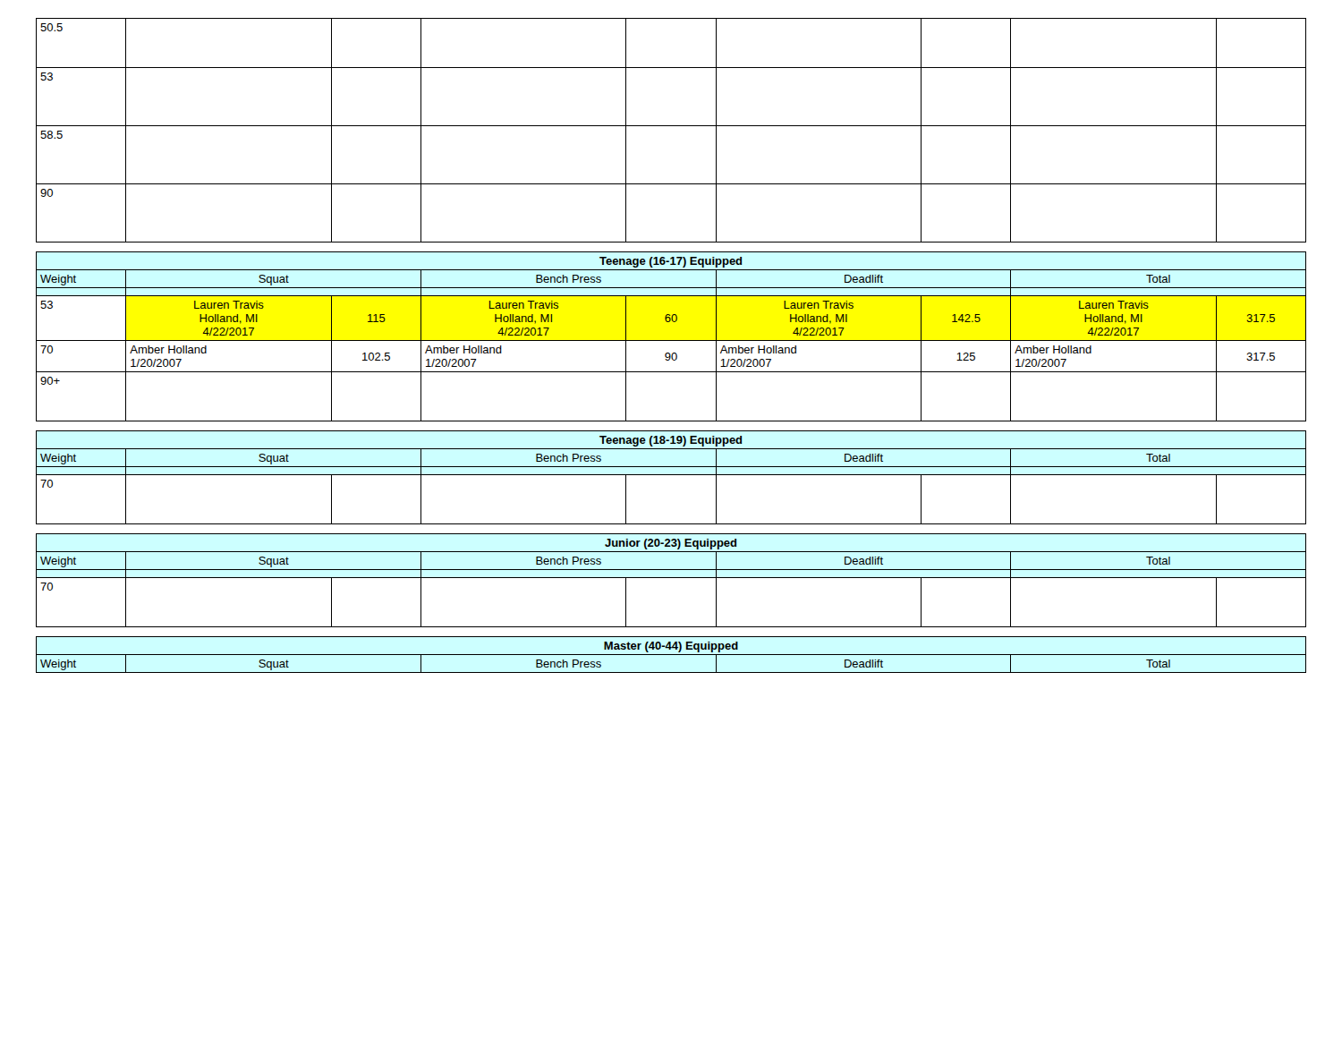| 50.5 | | | | | | | | |
| 53 | | | | | | | | |
| 58.5 | | | | | | | | |
| 90 | | | | | | | | |
| Teenage (16-17) Equipped |
| Weight | Squat | Bench Press | Deadlift | Total |
| 53 | Lauren Travis Holland, MI 4/22/2017 | 115 | Lauren Travis Holland, MI 4/22/2017 | 60 | Lauren Travis Holland, MI 4/22/2017 | 142.5 | Lauren Travis Holland, MI 4/22/2017 | 317.5 |
| 70 | Amber Holland 1/20/2007 | 102.5 | Amber Holland 1/20/2007 | 90 | Amber Holland 1/20/2007 | 125 | Amber Holland 1/20/2007 | 317.5 |
| 90+ | | | | | | | | |
| Teenage (18-19) Equipped |
| Weight | Squat | Bench Press | Deadlift | Total |
| 70 | | | | | | | | |
| Junior (20-23) Equipped |
| Weight | Squat | Bench Press | Deadlift | Total |
| 70 | | | | | | | | |
| Master (40-44) Equipped |
| Weight | Squat | Bench Press | Deadlift | Total |